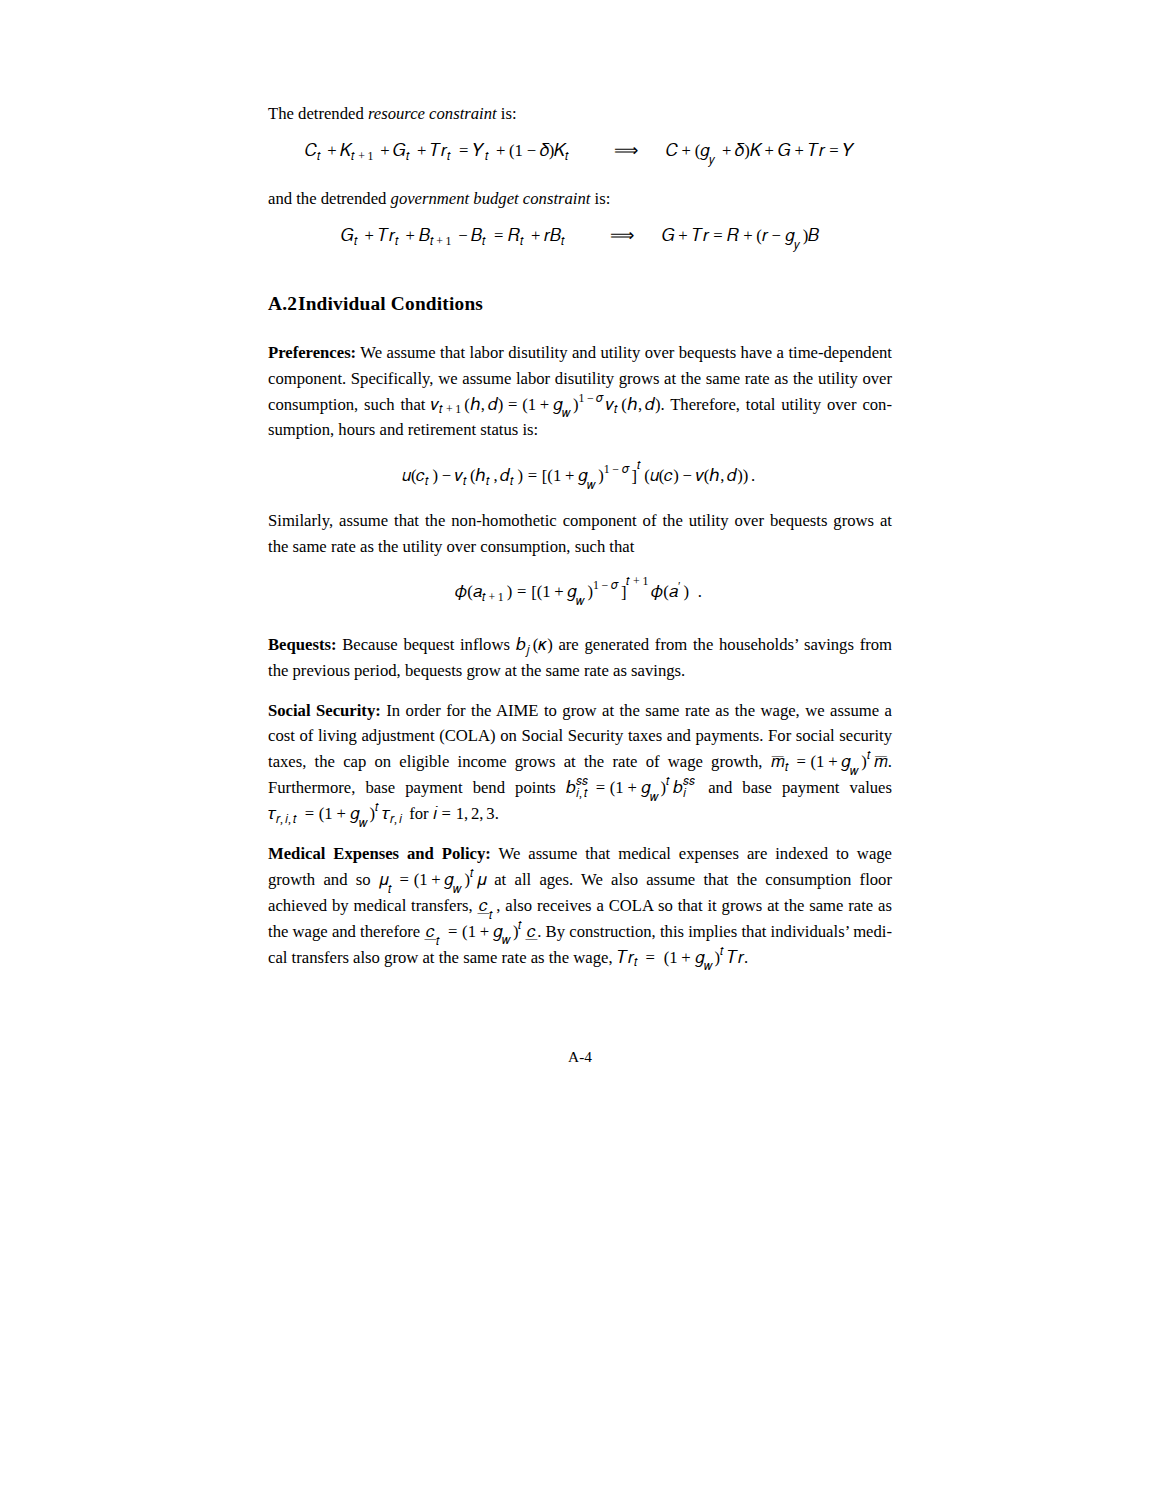The detrended resource constraint is:
Ct + Kt+1 + Gt + Trt = Yt + (1−δ) Kt ⟹ C + (gy+δ) K + G + Tr = Y
and the detrended government budget constraint is:
Gt + Trt + Bt+1 − Bt = Rt + r Bt ⟹ G + Tr = R + (r−gy) B
A.2 Individual Conditions
Preferences: We assume that labor disutility and utility over bequests have a time-dependent component. Specifically, we assume labor disutility grows at the same rate as the utility over consumption, such that vt+1(h,d)=(1+gw)1−σvt(h,d). Therefore, total utility over consumption, hours and retirement status is:
u(ct) − vt(ht,dt) = [ (1+gw) 1−σ ] t ( u(c) − v(h,d) ) .
Similarly, assume that the non-homothetic component of the utility over bequests grows at the same rate as the utility over consumption, such that
ϕ(at+1) = [ (1+gw) 1−σ ] t+1 ϕ(a′) .
Bequests: Because bequest inflows bj(κ) are generated from the households’ savings from the previous period, bequests grow at the same rate as savings.
Social Security: In order for the AIME to grow at the same rate as the wage, we assume a cost of living adjustment (COLA) on Social Security taxes and payments. For social security taxes, the cap on eligible income grows at the rate of wage growth, m―t=(1+gw)tm―. Furthermore, base payment bend points bi,tss=(1+gw)tbiss and base payment values τr,i,t=(1+gw)tτr,i for i=1,2,3.
Medical Expenses and Policy: We assume that medical expenses are indexed to wage growth and so μt=(1+gw)tμ at all ages. We also assume that the consumption floor achieved by medical transfers, c―t, also receives a COLA so that it grows at the same rate as the wage and therefore c―t=(1+gw)tc―. By construction, this implies that individuals’ medical transfers also grow at the same rate as the wage, Trt= (1+gw)tTr.
A-4